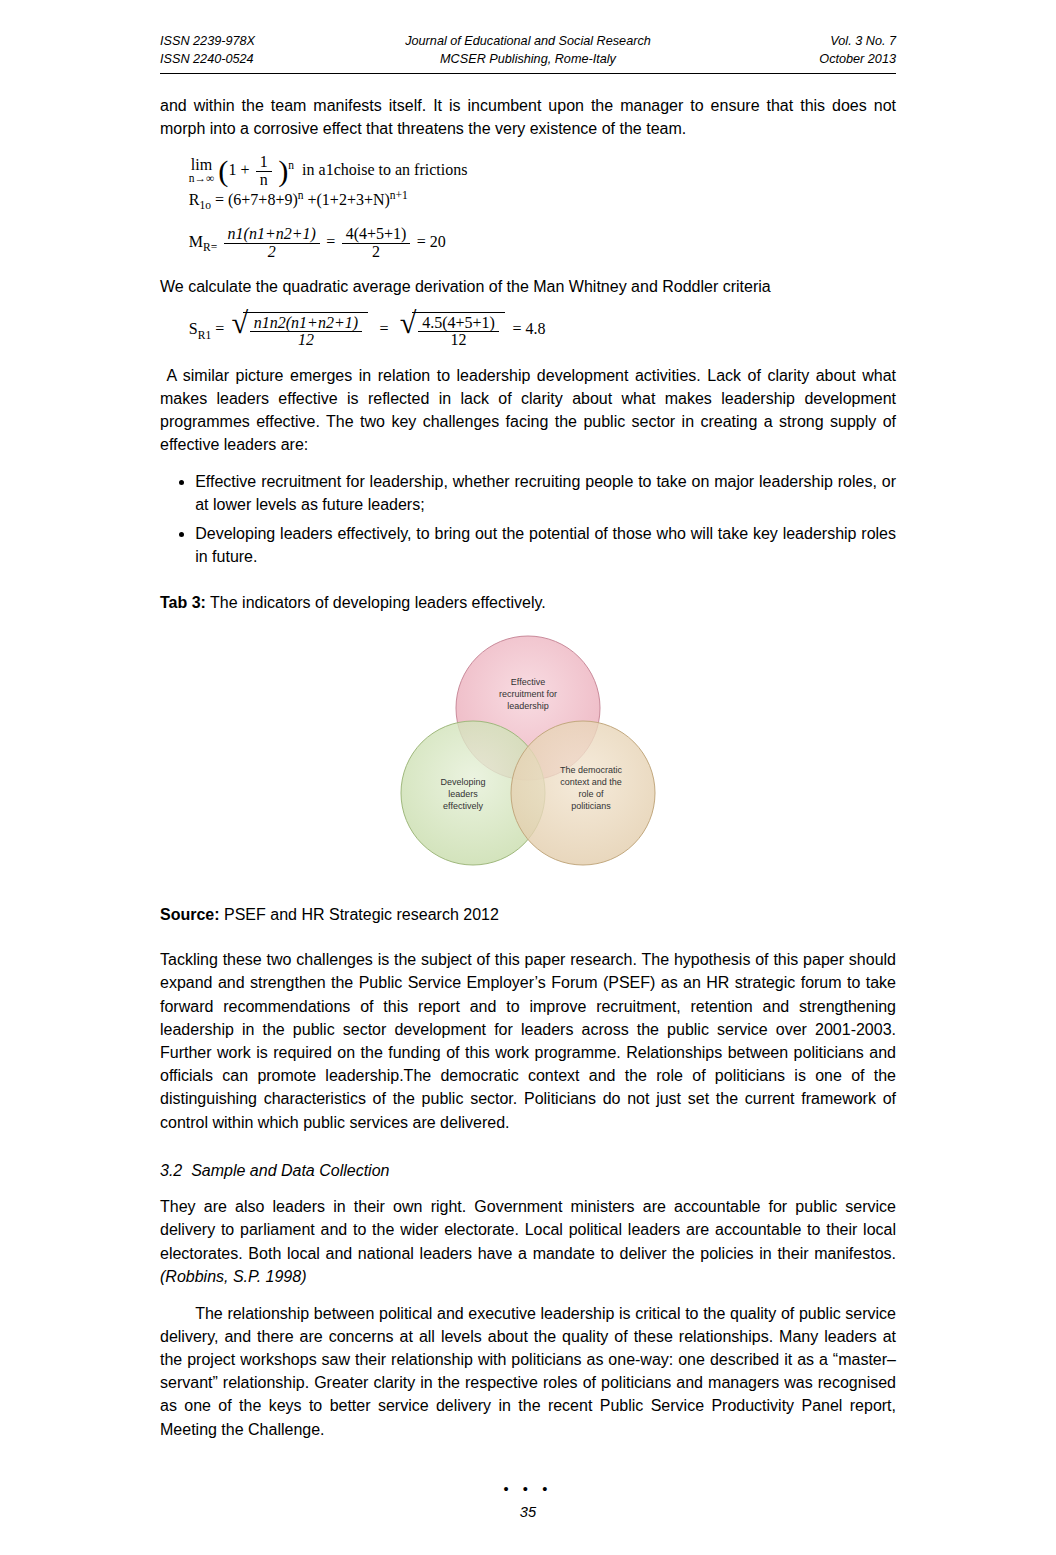| ISSN 2239-978X ISSN 2240-0524 | Journal of Educational and Social Research MCSER Publishing, Rome-Italy | Vol. 3 No. 7 October 2013 |
and within the team manifests itself. It is incumbent upon the manager to ensure that this does not morph into a corrosive effect that threatens the very existence of the team.
lim n→∞ (1 + 1 n )n in a1choise to an frictions
R1o = (6+7+8+9)n +(1+2+3+N)n+1
MR= n1(n1+n2+1) 2 = 4(4+5+1) 2 = 20
We calculate the quadratic average derivation of the Man Whitney and Roddler criteria
SR1 = n1n2(n1+n2+1) 12 = 4.5(4+5+1) 12 = 4.8
A similar picture emerges in relation to leadership development activities. Lack of clarity about what makes leaders effective is reflected in lack of clarity about what makes leadership development programmes effective. The two key challenges facing the public sector in creating a strong supply of effective leaders are:
Effective recruitment for leadership, whether recruiting people to take on major leadership roles, or at lower levels as future leaders;
Developing leaders effectively, to bring out the potential of those who will take key leadership roles in future.
Tab 3: The indicators of developing leaders effectively.
Effective recruitment for leadership Developing leaders effectively The democratic context and the role of politicians
Source: PSEF and HR Strategic research 2012
Tackling these two challenges is the subject of this paper research. The hypothesis of this paper should expand and strengthen the Public Service Employer’s Forum (PSEF) as an HR strategic forum to take forward recommendations of this report and to improve recruitment, retention and strengthening leadership in the public sector development for leaders across the public service over 2001-2003. Further work is required on the funding of this work programme. Relationships between politicians and officials can promote leadership.The democratic context and the role of politicians is one of the distinguishing characteristics of the public sector. Politicians do not just set the current framework of control within which public services are delivered.
3.2 Sample and Data Collection
They are also leaders in their own right. Government ministers are accountable for public service delivery to parliament and to the wider electorate. Local political leaders are accountable to their local electorates. Both local and national leaders have a mandate to deliver the policies in their manifestos. (Robbins, S.P. 1998)
The relationship between political and executive leadership is critical to the quality of public service delivery, and there are concerns at all levels about the quality of these relationships. Many leaders at the project workshops saw their relationship with politicians as one-way: one described it as a “master–servant” relationship. Greater clarity in the respective roles of politicians and managers was recognised as one of the keys to better service delivery in the recent Public Service Productivity Panel report, Meeting the Challenge.
• • •
35